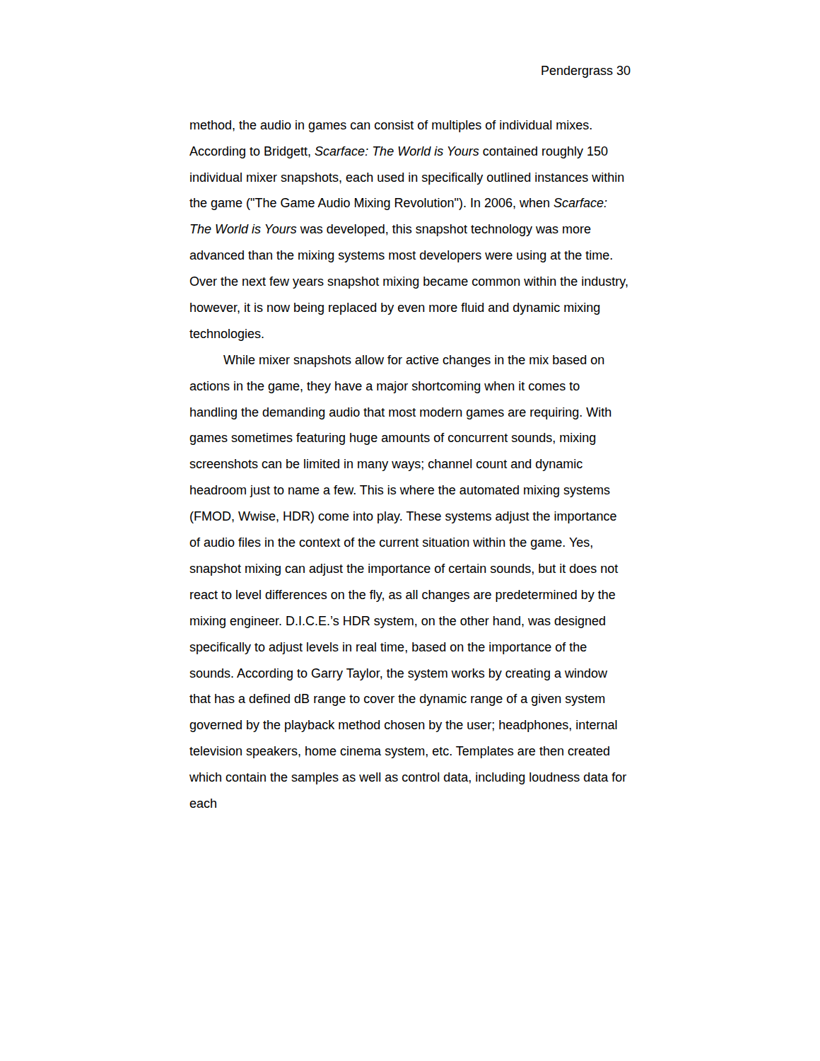Pendergrass 30
method, the audio in games can consist of multiples of individual mixes. According to Bridgett, Scarface: The World is Yours contained roughly 150 individual mixer snapshots, each used in specifically outlined instances within the game ("The Game Audio Mixing Revolution"). In 2006, when Scarface: The World is Yours was developed, this snapshot technology was more advanced than the mixing systems most developers were using at the time. Over the next few years snapshot mixing became common within the industry, however, it is now being replaced by even more fluid and dynamic mixing technologies.
While mixer snapshots allow for active changes in the mix based on actions in the game, they have a major shortcoming when it comes to handling the demanding audio that most modern games are requiring. With games sometimes featuring huge amounts of concurrent sounds, mixing screenshots can be limited in many ways; channel count and dynamic headroom just to name a few. This is where the automated mixing systems (FMOD, Wwise, HDR) come into play. These systems adjust the importance of audio files in the context of the current situation within the game. Yes, snapshot mixing can adjust the importance of certain sounds, but it does not react to level differences on the fly, as all changes are predetermined by the mixing engineer. D.I.C.E.’s HDR system, on the other hand, was designed specifically to adjust levels in real time, based on the importance of the sounds. According to Garry Taylor, the system works by creating a window that has a defined dB range to cover the dynamic range of a given system governed by the playback method chosen by the user; headphones, internal television speakers, home cinema system, etc. Templates are then created which contain the samples as well as control data, including loudness data for each